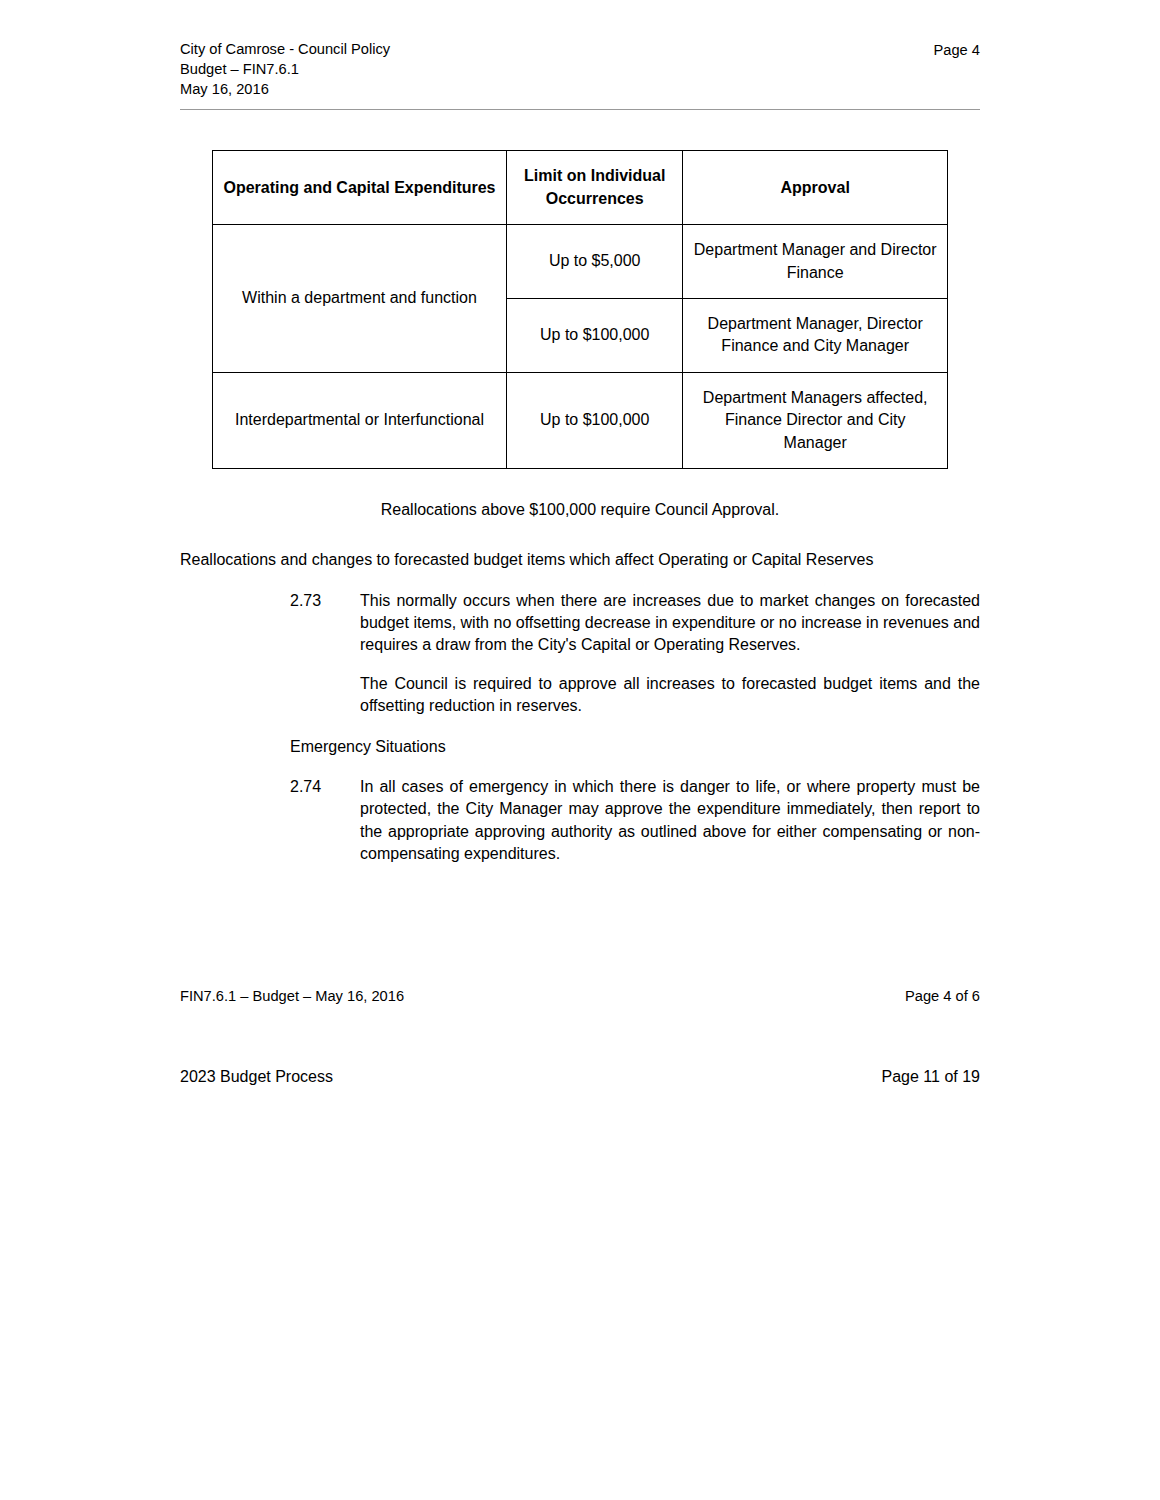City of Camrose - Council Policy
Budget – FIN7.6.1
May 16, 2016
Page 4
| Operating and Capital Expenditures | Limit on Individual Occurrences | Approval |
| --- | --- | --- |
| Within a department and function | Up to $5,000 | Department Manager and Director Finance |
| Up to $100,000 | Department Manager, Director Finance and City Manager |
| Interdepartmental or Interfunctional | Up to $100,000 | Department Managers affected, Finance Director and City Manager |
Reallocations above $100,000 require Council Approval.
Reallocations and changes to forecasted budget items which affect Operating or Capital Reserves
2.73
This normally occurs when there are increases due to market changes on forecasted budget items, with no offsetting decrease in expenditure or no increase in revenues and requires a draw from the City's Capital or Operating Reserves.
The Council is required to approve all increases to forecasted budget items and the offsetting reduction in reserves.
Emergency Situations
2.74
In all cases of emergency in which there is danger to life, or where property must be protected, the City Manager may approve the expenditure immediately, then report to the appropriate approving authority as outlined above for either compensating or non-compensating expenditures.
FIN7.6.1 – Budget – May 16, 2016
Page 4 of 6
2023 Budget Process
Page 11 of 19